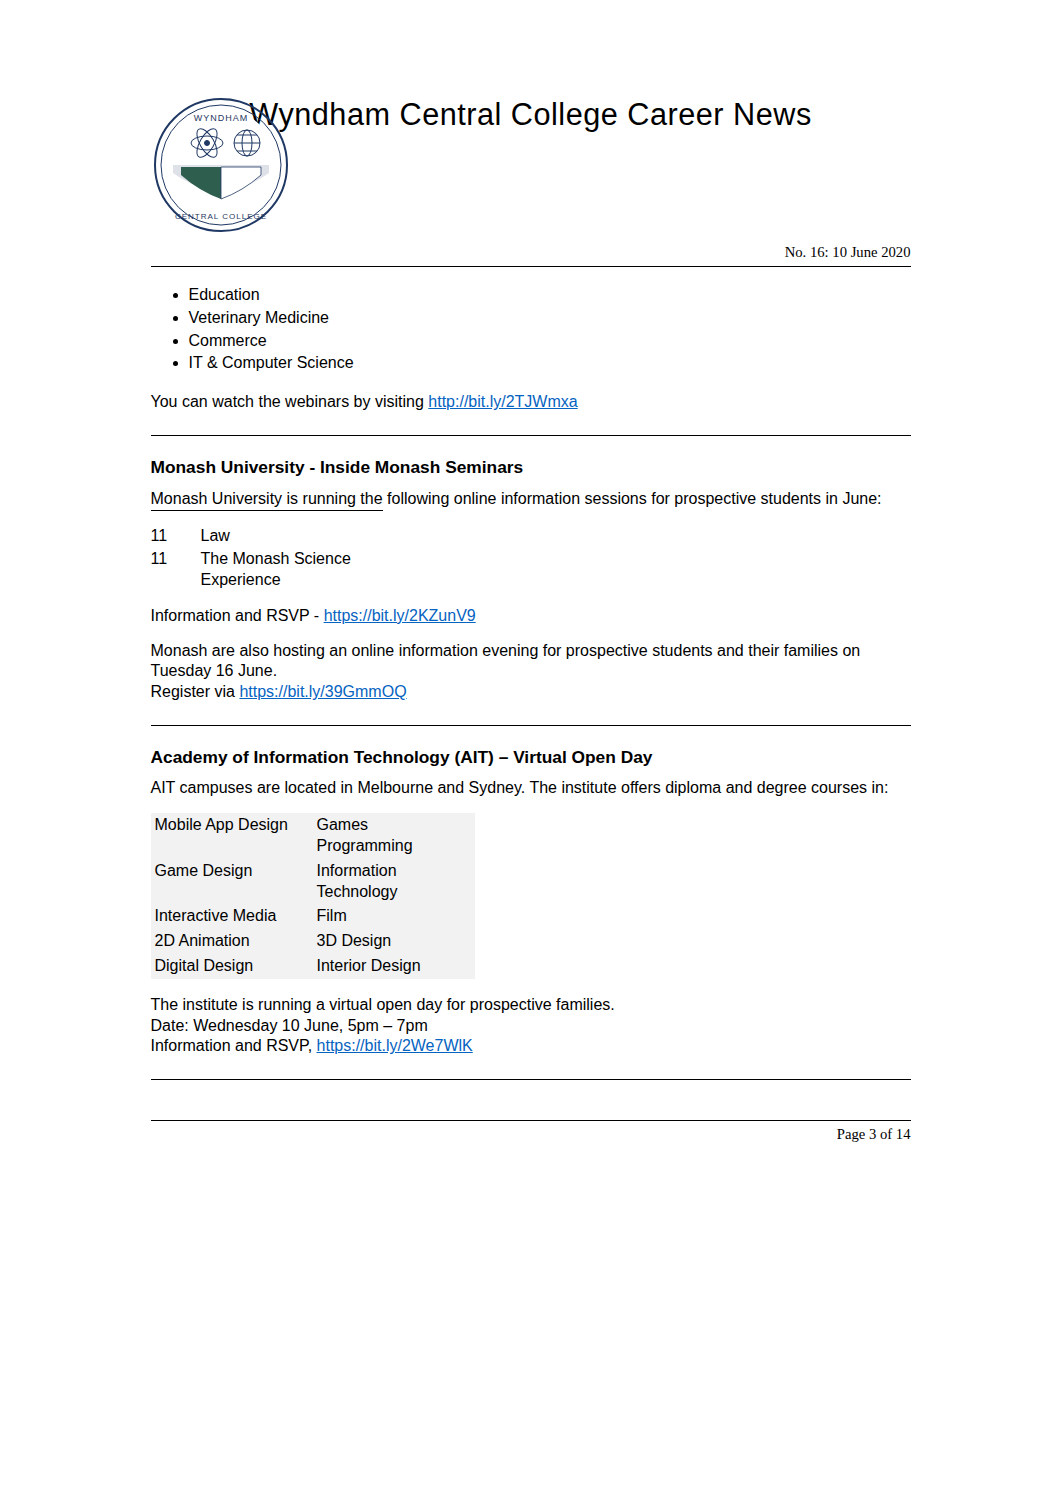WYNDHAM CENTRAL COLLEGE
Wyndham Central College Career News
No. 16: 10 June 2020
Education
Veterinary Medicine
Commerce
IT & Computer Science
You can watch the webinars by visiting http://bit.ly/2TJWmxa
Monash University - Inside Monash Seminars
Monash University is running the following online information sessions for prospective students in June:
| 11 | Law |
| 11 | The Monash Science Experience |
Information and RSVP - https://bit.ly/2KZunV9
Monash are also hosting an online information evening for prospective students and their families on Tuesday 16 June.
Register via https://bit.ly/39GmmOQ
Academy of Information Technology (AIT) – Virtual Open Day
AIT campuses are located in Melbourne and Sydney. The institute offers diploma and degree courses in:
| Mobile App Design | Games Programming |
| Game Design | Information Technology |
| Interactive Media | Film |
| 2D Animation | 3D Design |
| Digital Design | Interior Design |
The institute is running a virtual open day for prospective families.
Date: Wednesday 10 June, 5pm – 7pm
Information and RSVP, https://bit.ly/2We7WlK
Page 3 of 14